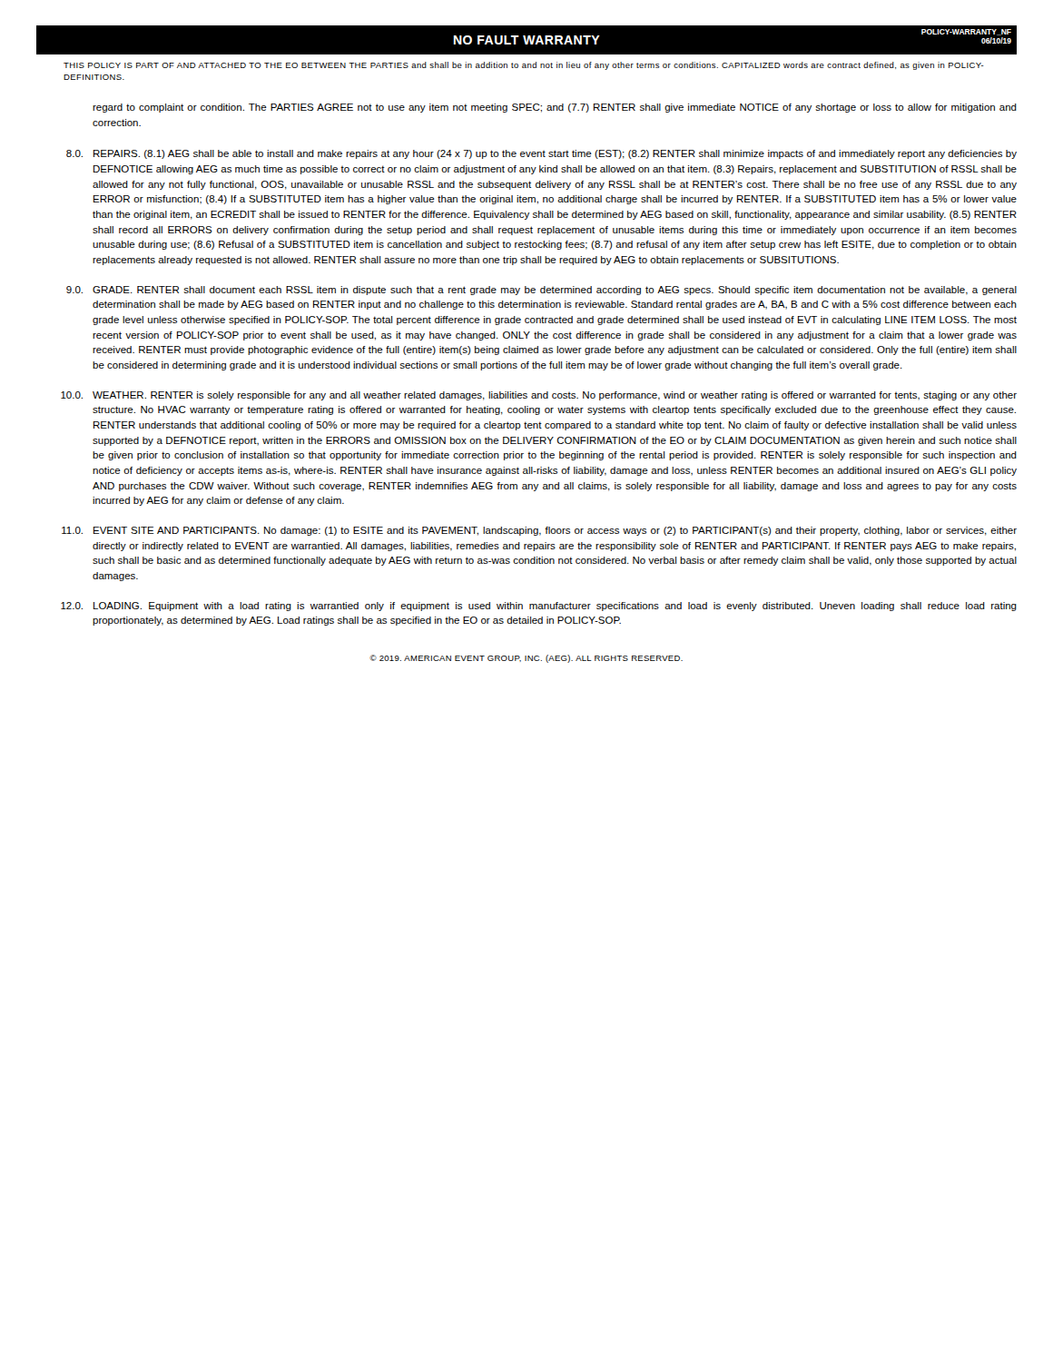NO FAULT WARRANTY
POLICY-WARRANTY_NF
06/10/19
THIS POLICY IS PART OF AND ATTACHED TO THE EO BETWEEN THE PARTIES and shall be in addition to and not in lieu of any other terms or conditions. CAPITALIZED words are contract defined, as given in POLICY-DEFINITIONS.
regard to complaint or condition. The PARTIES AGREE not to use any item not meeting SPEC; and (7.7) RENTER shall give immediate NOTICE of any shortage or loss to allow for mitigation and correction.
8.0. REPAIRS. (8.1) AEG shall be able to install and make repairs at any hour (24 x 7) up to the event start time (EST); (8.2) RENTER shall minimize impacts of and immediately report any deficiencies by DEFNOTICE allowing AEG as much time as possible to correct or no claim or adjustment of any kind shall be allowed on an that item. (8.3) Repairs, replacement and SUBSTITUTION of RSSL shall be allowed for any not fully functional, OOS, unavailable or unusable RSSL and the subsequent delivery of any RSSL shall be at RENTER’s cost. There shall be no free use of any RSSL due to any ERROR or misfunction; (8.4) If a SUBSTITUTED item has a higher value than the original item, no additional charge shall be incurred by RENTER. If a SUBSTITUTED item has a 5% or lower value than the original item, an ECREDIT shall be issued to RENTER for the difference. Equivalency shall be determined by AEG based on skill, functionality, appearance and similar usability. (8.5) RENTER shall record all ERRORS on delivery confirmation during the setup period and shall request replacement of unusable items during this time or immediately upon occurrence if an item becomes unusable during use; (8.6) Refusal of a SUBSTITUTED item is cancellation and subject to restocking fees; (8.7) and refusal of any item after setup crew has left ESITE, due to completion or to obtain replacements already requested is not allowed. RENTER shall assure no more than one trip shall be required by AEG to obtain replacements or SUBSITUTIONS.
9.0. GRADE. RENTER shall document each RSSL item in dispute such that a rent grade may be determined according to AEG specs. Should specific item documentation not be available, a general determination shall be made by AEG based on RENTER input and no challenge to this determination is reviewable. Standard rental grades are A, BA, B and C with a 5% cost difference between each grade level unless otherwise specified in POLICY-SOP. The total percent difference in grade contracted and grade determined shall be used instead of EVT in calculating LINE ITEM LOSS. The most recent version of POLICY-SOP prior to event shall be used, as it may have changed. ONLY the cost difference in grade shall be considered in any adjustment for a claim that a lower grade was received. RENTER must provide photographic evidence of the full (entire) item(s) being claimed as lower grade before any adjustment can be calculated or considered. Only the full (entire) item shall be considered in determining grade and it is understood individual sections or small portions of the full item may be of lower grade without changing the full item’s overall grade.
10.0. WEATHER. RENTER is solely responsible for any and all weather related damages, liabilities and costs. No performance, wind or weather rating is offered or warranted for tents, staging or any other structure. No HVAC warranty or temperature rating is offered or warranted for heating, cooling or water systems with cleartop tents specifically excluded due to the greenhouse effect they cause. RENTER understands that additional cooling of 50% or more may be required for a cleartop tent compared to a standard white top tent. No claim of faulty or defective installation shall be valid unless supported by a DEFNOTICE report, written in the ERRORS and OMISSION box on the DELIVERY CONFIRMATION of the EO or by CLAIM DOCUMENTATION as given herein and such notice shall be given prior to conclusion of installation so that opportunity for immediate correction prior to the beginning of the rental period is provided. RENTER is solely responsible for such inspection and notice of deficiency or accepts items as-is, where-is. RENTER shall have insurance against all-risks of liability, damage and loss, unless RENTER becomes an additional insured on AEG’s GLI policy AND purchases the CDW waiver. Without such coverage, RENTER indemnifies AEG from any and all claims, is solely responsible for all liability, damage and loss and agrees to pay for any costs incurred by AEG for any claim or defense of any claim.
11.0. EVENT SITE AND PARTICIPANTS. No damage: (1) to ESITE and its PAVEMENT, landscaping, floors or access ways or (2) to PARTICIPANT(s) and their property, clothing, labor or services, either directly or indirectly related to EVENT are warrantied. All damages, liabilities, remedies and repairs are the responsibility sole of RENTER and PARTICIPANT. If RENTER pays AEG to make repairs, such shall be basic and as determined functionally adequate by AEG with return to as-was condition not considered. No verbal basis or after remedy claim shall be valid, only those supported by actual damages.
12.0. LOADING. Equipment with a load rating is warrantied only if equipment is used within manufacturer specifications and load is evenly distributed. Uneven loading shall reduce load rating proportionately, as determined by AEG. Load ratings shall be as specified in the EO or as detailed in POLICY-SOP.
© 2019. AMERICAN EVENT GROUP, INC. (AEG). ALL RIGHTS RESERVED.